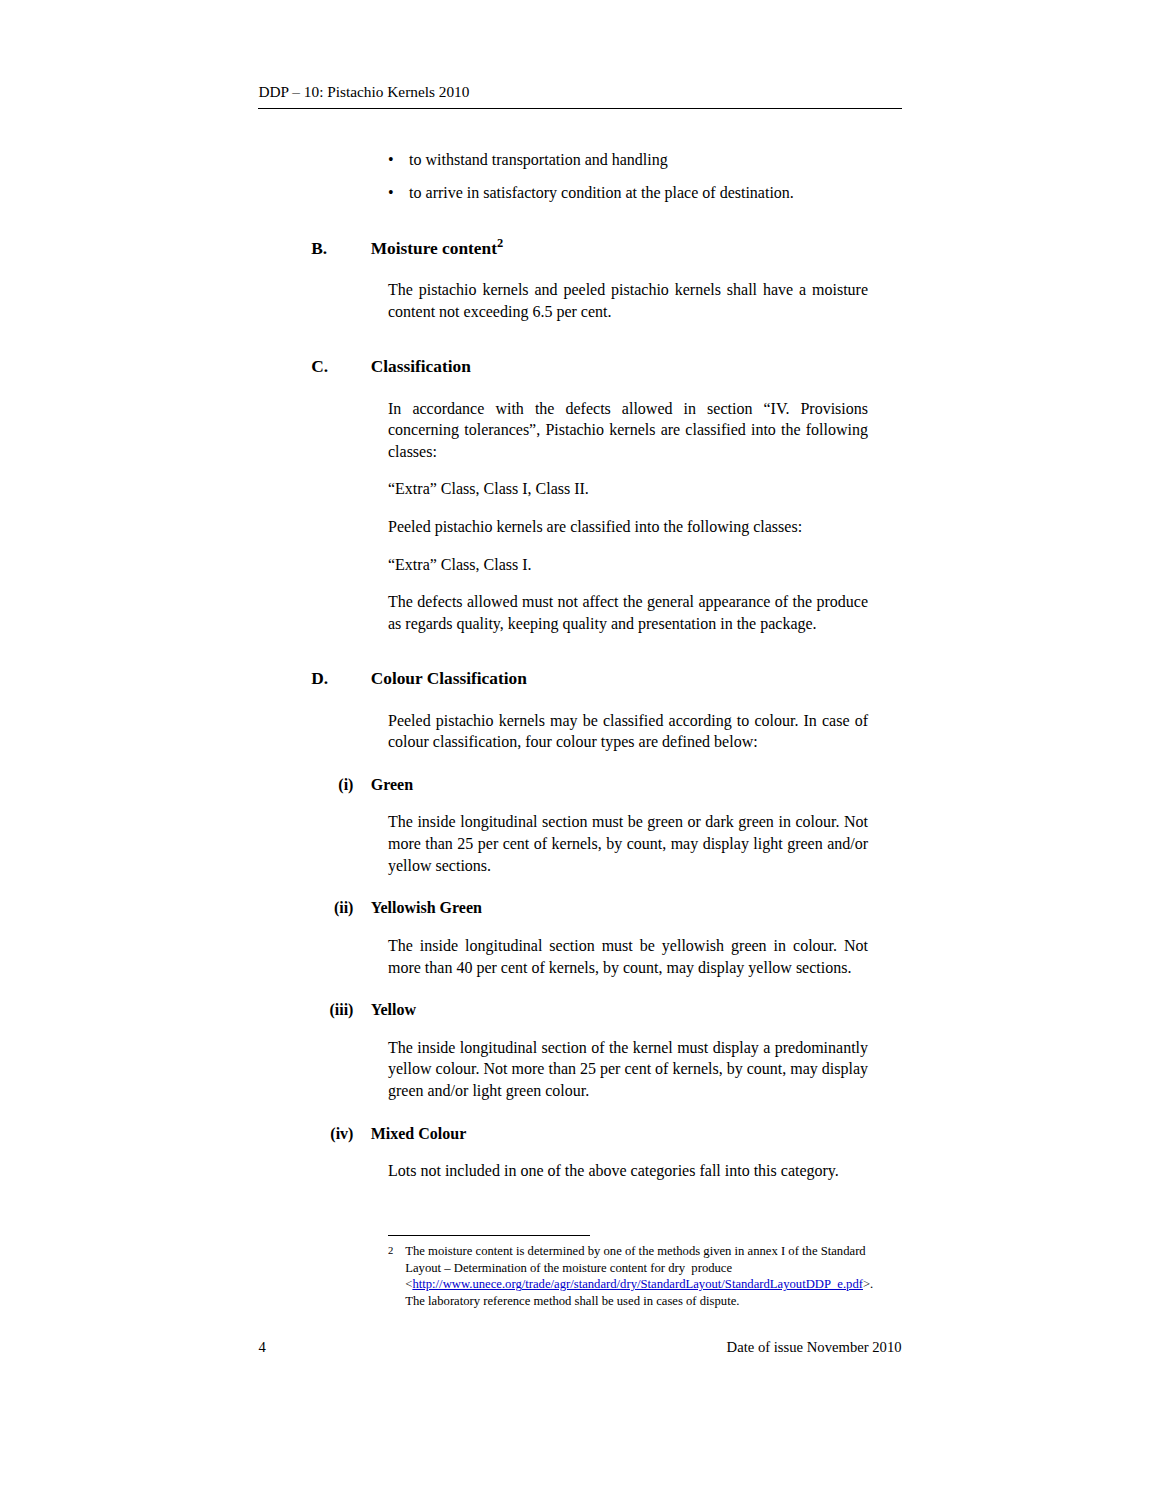DDP – 10: Pistachio Kernels 2010
to withstand transportation and handling
to arrive in satisfactory condition at the place of destination.
B. Moisture content2
The pistachio kernels and peeled pistachio kernels shall have a moisture content not exceeding 6.5 per cent.
C. Classification
In accordance with the defects allowed in section “IV. Provisions concerning tolerances”, Pistachio kernels are classified into the following classes:
“Extra” Class, Class I, Class II.
Peeled pistachio kernels are classified into the following classes:
“Extra” Class, Class I.
The defects allowed must not affect the general appearance of the produce as regards quality, keeping quality and presentation in the package.
D. Colour Classification
Peeled pistachio kernels may be classified according to colour. In case of colour classification, four colour types are defined below:
(i) Green
The inside longitudinal section must be green or dark green in colour. Not more than 25 per cent of kernels, by count, may display light green and/or yellow sections.
(ii) Yellowish Green
The inside longitudinal section must be yellowish green in colour. Not more than 40 per cent of kernels, by count, may display yellow sections.
(iii) Yellow
The inside longitudinal section of the kernel must display a predominantly yellow colour. Not more than 25 per cent of kernels, by count, may display green and/or light green colour.
(iv) Mixed Colour
Lots not included in one of the above categories fall into this category.
2 The moisture content is determined by one of the methods given in annex I of the Standard Layout – Determination of the moisture content for dry produce
<http://www.unece.org/trade/agr/standard/dry/StandardLayout/StandardLayoutDDP_e.pdf>. The laboratory reference method shall be used in cases of dispute.
4 Date of issue November 2010